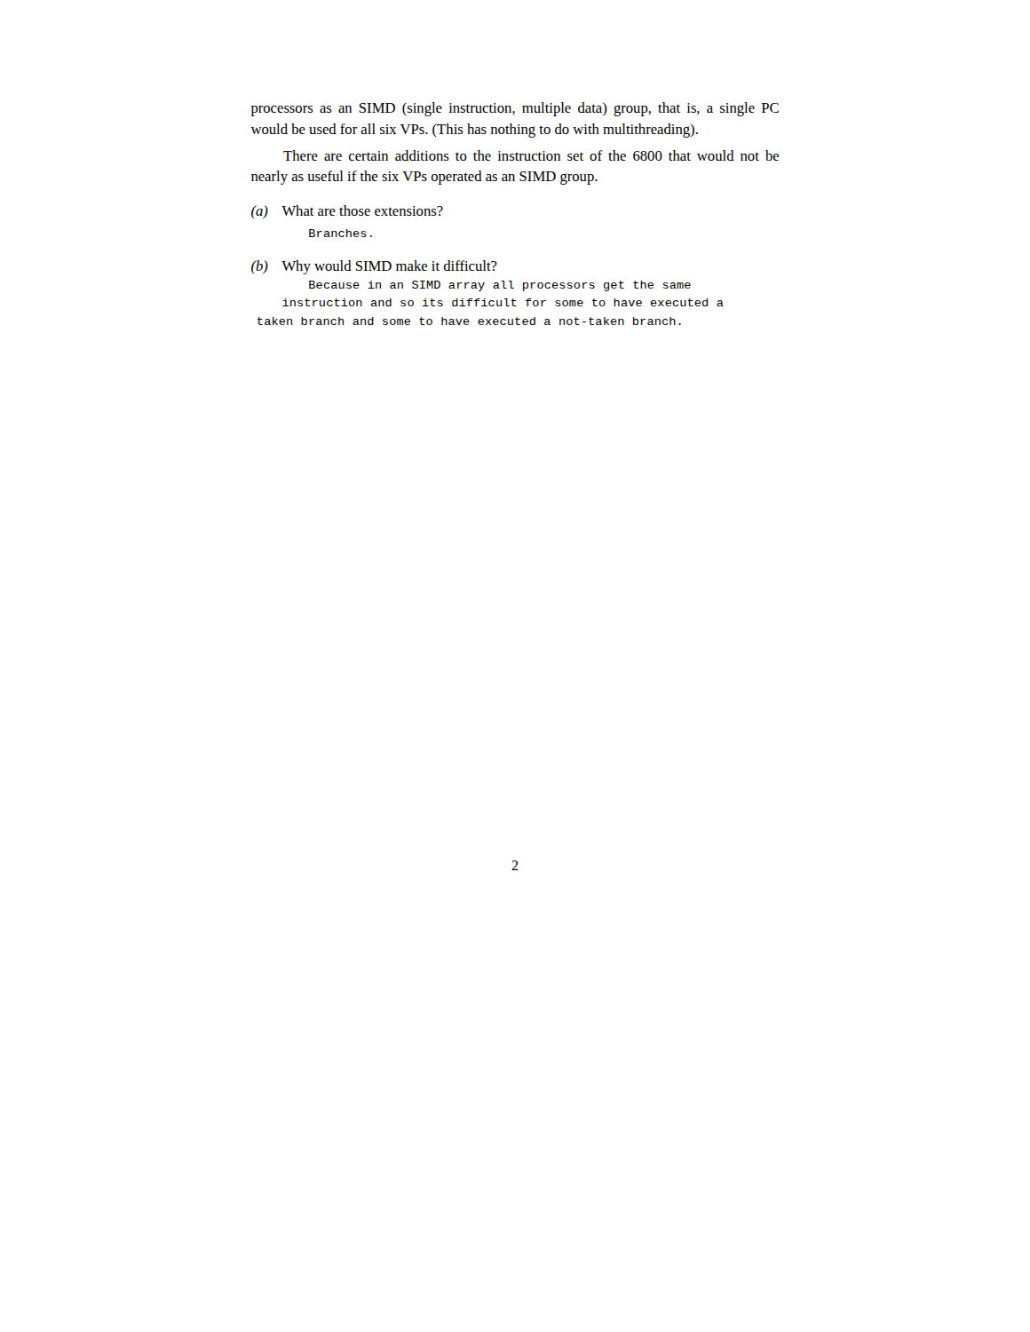processors as an SIMD (single instruction, multiple data) group, that is, a single PC would be used for all six VPs. (This has nothing to do with multithreading).
There are certain additions to the instruction set of the 6800 that would not be nearly as useful if the six VPs operated as an SIMD group.
(a) What are those extensions? Branches.
(b) Why would SIMD make it difficult? Because in an SIMD array all processors get the same instruction and so its difficult for some to have executed a taken branch and some to have executed a not-taken branch.
2